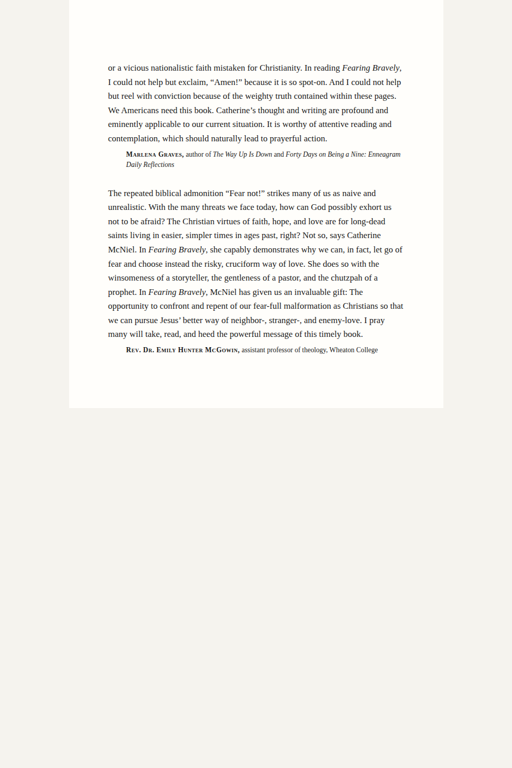or a vicious nationalistic faith mistaken for Christianity. In reading Fearing Bravely, I could not help but exclaim, “Amen!” because it is so spot-on. And I could not help but reel with conviction because of the weighty truth contained within these pages. We Americans need this book. Catherine’s thought and writing are profound and eminently applicable to our current situation. It is worthy of attentive reading and contemplation, which should naturally lead to prayerful action.
Marlena Graves, author of The Way Up Is Down and Forty Days on Being a Nine: Enneagram Daily Reflections
The repeated biblical admonition “Fear not!” strikes many of us as naive and unrealistic. With the many threats we face today, how can God possibly exhort us not to be afraid? The Christian virtues of faith, hope, and love are for long-dead saints living in easier, simpler times in ages past, right? Not so, says Catherine McNiel. In Fearing Bravely, she capably demonstrates why we can, in fact, let go of fear and choose instead the risky, cruciform way of love. She does so with the winsomeness of a storyteller, the gentleness of a pastor, and the chutzpah of a prophet. In Fearing Bravely, McNiel has given us an invaluable gift: The opportunity to confront and repent of our fear-full malformation as Christians so that we can pursue Jesus’ better way of neighbor-, stranger-, and enemy-love. I pray many will take, read, and heed the powerful message of this timely book.
Rev. Dr. Emily Hunter Mc Gowin, assistant professor of theology, Wheaton College